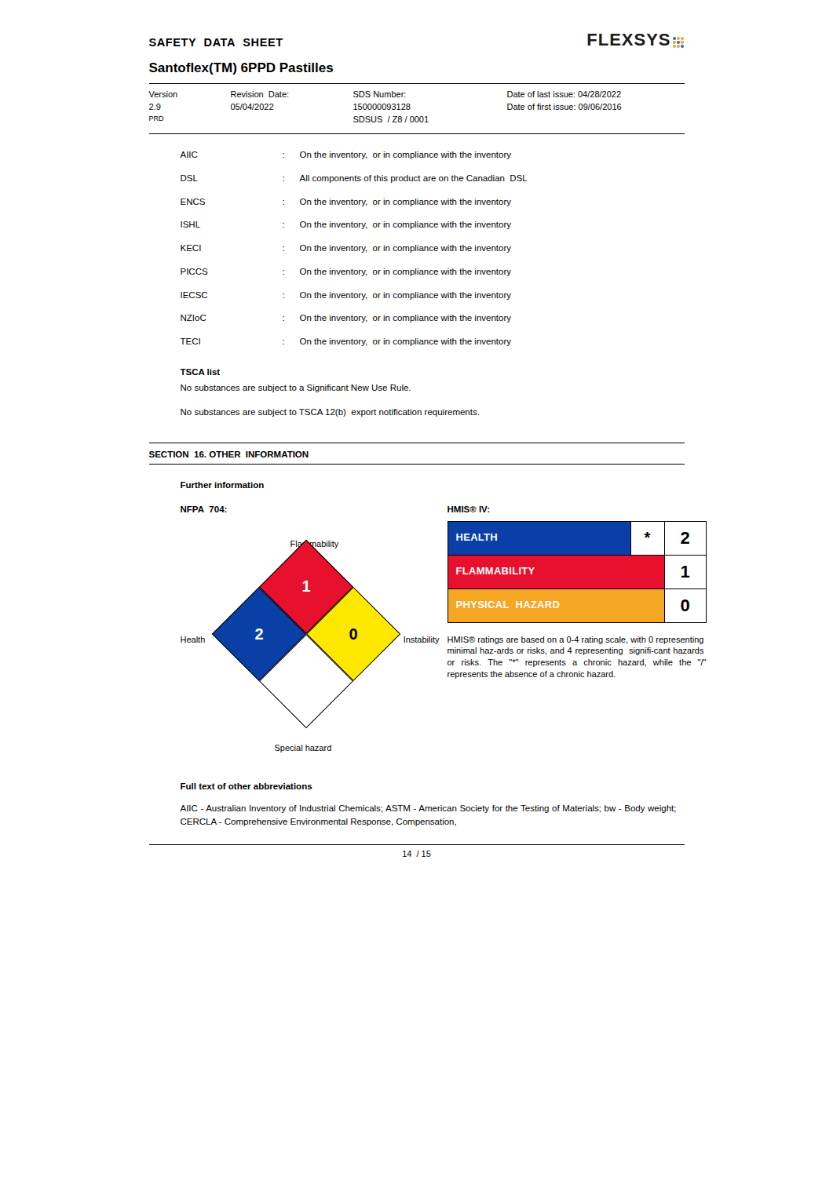SAFETY DATA SHEET
FLEXSYS
Santoflex(TM) 6PPD Pastilles
Version 2.9 PRD
Revision Date: 05/04/2022
SDS Number: 150000093128 SDSUS / Z8 / 0001
Date of last issue: 04/28/2022 Date of first issue: 09/06/2016
AIIC
:
On the inventory, or in compliance with the inventory
DSL
:
All components of this product are on the Canadian DSL
ENCS
:
On the inventory, or in compliance with the inventory
ISHL
:
On the inventory, or in compliance with the inventory
KECI
:
On the inventory, or in compliance with the inventory
PICCS
:
On the inventory, or in compliance with the inventory
IECSC
:
On the inventory, or in compliance with the inventory
NZIoC
:
On the inventory, or in compliance with the inventory
TECI
:
On the inventory, or in compliance with the inventory
TSCA list
No substances are subject to a Significant New Use Rule.
No substances are subject to TSCA 12(b) export notification requirements.
SECTION 16. OTHER INFORMATION
Further information
NFPA 704:
Flammability
Health
Instability
Special hazard
1
0
2
HMIS® IV:
HEALTH
*
2
FLAMMABILITY
1
PHYSICAL HAZARD
0
HMIS® ratings are based on a 0-4 rating scale, with 0 representing minimal haz-ards or risks, and 4 representing signifi-cant hazards or risks. The "*" represents a chronic hazard, while the "/" represents the absence of a chronic hazard.
Full text of other abbreviations
AIIC - Australian Inventory of Industrial Chemicals; ASTM - American Society for the Testing of Materials; bw - Body weight; CERCLA - Comprehensive Environmental Response, Compensation,
14 / 15